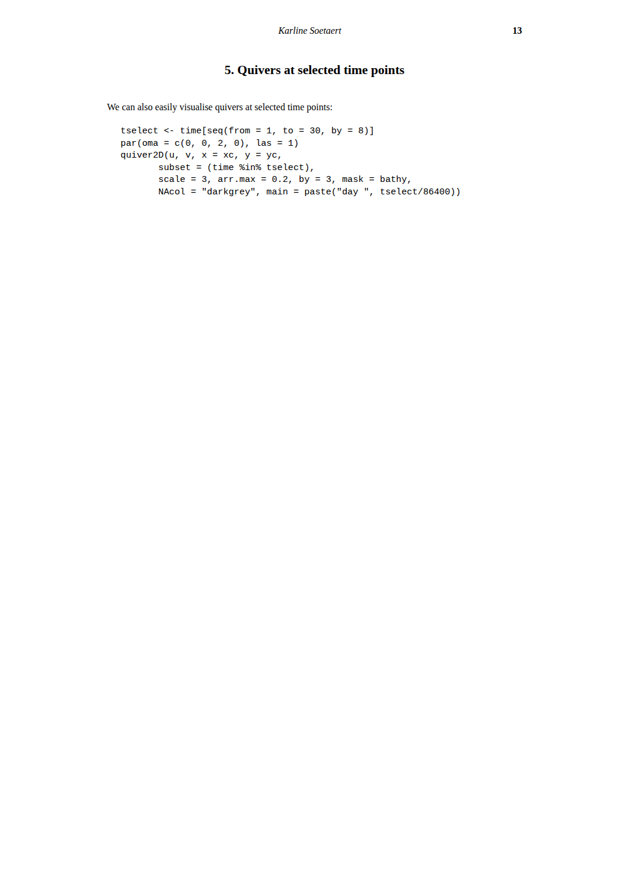Karline Soetaert 13
5. Quivers at selected time points
We can also easily visualise quivers at selected time points:
tselect <- time[seq(from = 1, to = 30, by = 8)]
par(oma = c(0, 0, 2, 0), las = 1)
quiver2D(u, v, x = xc, y = yc,
       subset = (time %in% tselect),
       scale = 3, arr.max = 0.2, by = 3, mask = bathy,
       NAcol = "darkgrey", main = paste("day ", tselect/86400))